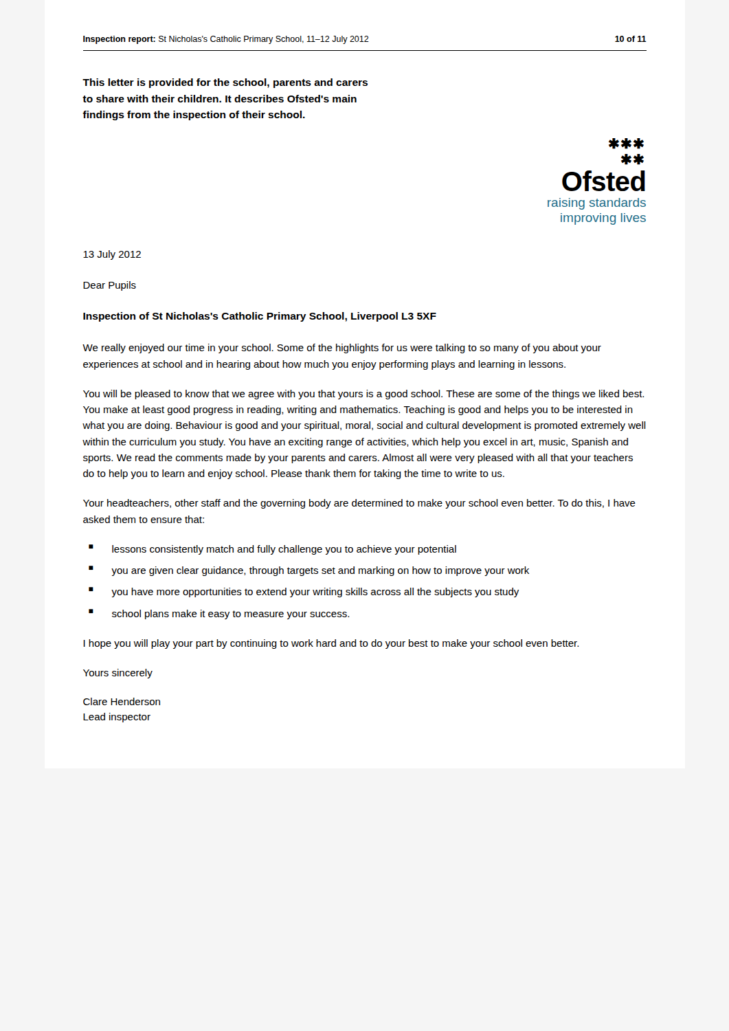Inspection report: St Nicholas's Catholic Primary School, 11–12 July 2012
10 of 11
This letter is provided for the school, parents and carers
to share with their children. It describes Ofsted's main
findings from the inspection of their school.
✱✱✱
✱✱
Ofsted
raising standards
improving lives
13 July 2012
Dear Pupils
Inspection of St Nicholas's Catholic Primary School, Liverpool L3 5XF
We really enjoyed our time in your school. Some of the highlights for us were talking to so many of you about your experiences at school and in hearing about how much you enjoy performing plays and learning in lessons.
You will be pleased to know that we agree with you that yours is a good school. These are some of the things we liked best. You make at least good progress in reading, writing and mathematics. Teaching is good and helps you to be interested in what you are doing. Behaviour is good and your spiritual, moral, social and cultural development is promoted extremely well within the curriculum you study. You have an exciting range of activities, which help you excel in art, music, Spanish and sports. We read the comments made by your parents and carers. Almost all were very pleased with all that your teachers do to help you to learn and enjoy school. Please thank them for taking the time to write to us.
Your headteachers, other staff and the governing body are determined to make your school even better. To do this, I have asked them to ensure that:
lessons consistently match and fully challenge you to achieve your potential
you are given clear guidance, through targets set and marking on how to improve your work
you have more opportunities to extend your writing skills across all the subjects you study
school plans make it easy to measure your success.
I hope you will play your part by continuing to work hard and to do your best to make your school even better.
Yours sincerely
Clare Henderson
Lead inspector